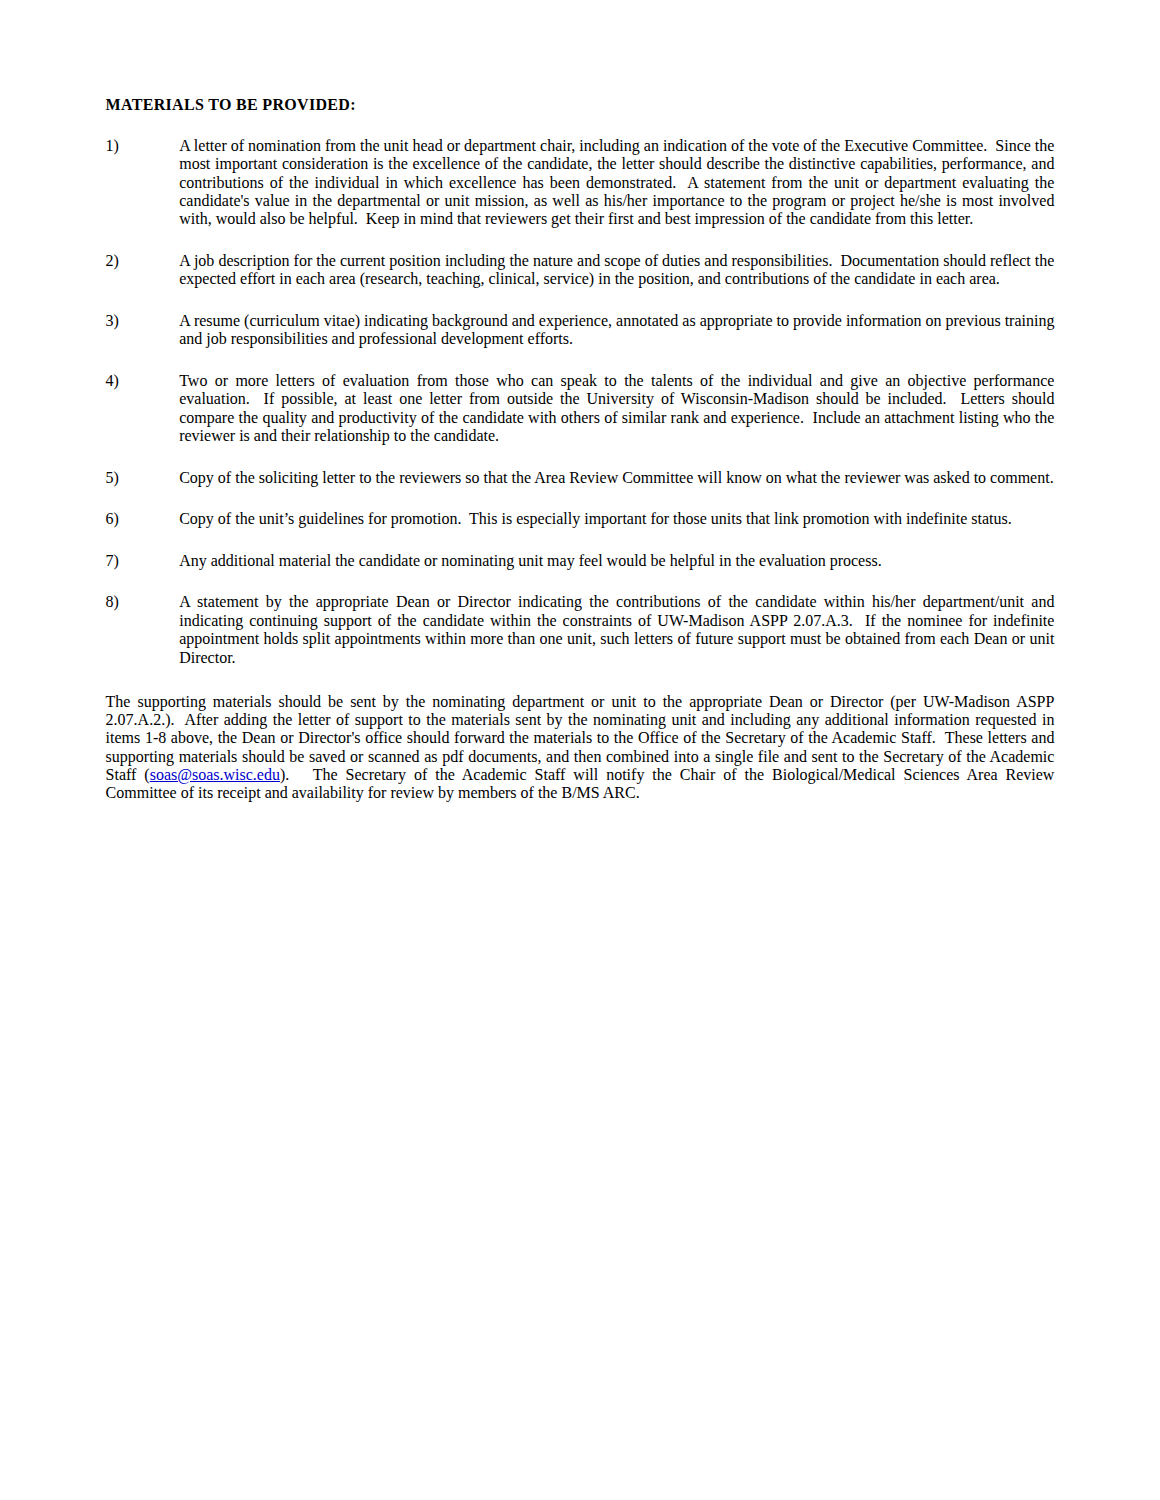MATERIALS TO BE PROVIDED:
1) A letter of nomination from the unit head or department chair, including an indication of the vote of the Executive Committee. Since the most important consideration is the excellence of the candidate, the letter should describe the distinctive capabilities, performance, and contributions of the individual in which excellence has been demonstrated. A statement from the unit or department evaluating the candidate's value in the departmental or unit mission, as well as his/her importance to the program or project he/she is most involved with, would also be helpful. Keep in mind that reviewers get their first and best impression of the candidate from this letter.
2) A job description for the current position including the nature and scope of duties and responsibilities. Documentation should reflect the expected effort in each area (research, teaching, clinical, service) in the position, and contributions of the candidate in each area.
3) A resume (curriculum vitae) indicating background and experience, annotated as appropriate to provide information on previous training and job responsibilities and professional development efforts.
4) Two or more letters of evaluation from those who can speak to the talents of the individual and give an objective performance evaluation. If possible, at least one letter from outside the University of Wisconsin-Madison should be included. Letters should compare the quality and productivity of the candidate with others of similar rank and experience. Include an attachment listing who the reviewer is and their relationship to the candidate.
5) Copy of the soliciting letter to the reviewers so that the Area Review Committee will know on what the reviewer was asked to comment.
6) Copy of the unit’s guidelines for promotion. This is especially important for those units that link promotion with indefinite status.
7) Any additional material the candidate or nominating unit may feel would be helpful in the evaluation process.
8) A statement by the appropriate Dean or Director indicating the contributions of the candidate within his/her department/unit and indicating continuing support of the candidate within the constraints of UW-Madison ASPP 2.07.A.3. If the nominee for indefinite appointment holds split appointments within more than one unit, such letters of future support must be obtained from each Dean or unit Director.
The supporting materials should be sent by the nominating department or unit to the appropriate Dean or Director (per UW-Madison ASPP 2.07.A.2.). After adding the letter of support to the materials sent by the nominating unit and including any additional information requested in items 1-8 above, the Dean or Director's office should forward the materials to the Office of the Secretary of the Academic Staff. These letters and supporting materials should be saved or scanned as pdf documents, and then combined into a single file and sent to the Secretary of the Academic Staff (soas@soas.wisc.edu). The Secretary of the Academic Staff will notify the Chair of the Biological/Medical Sciences Area Review Committee of its receipt and availability for review by members of the B/MS ARC.